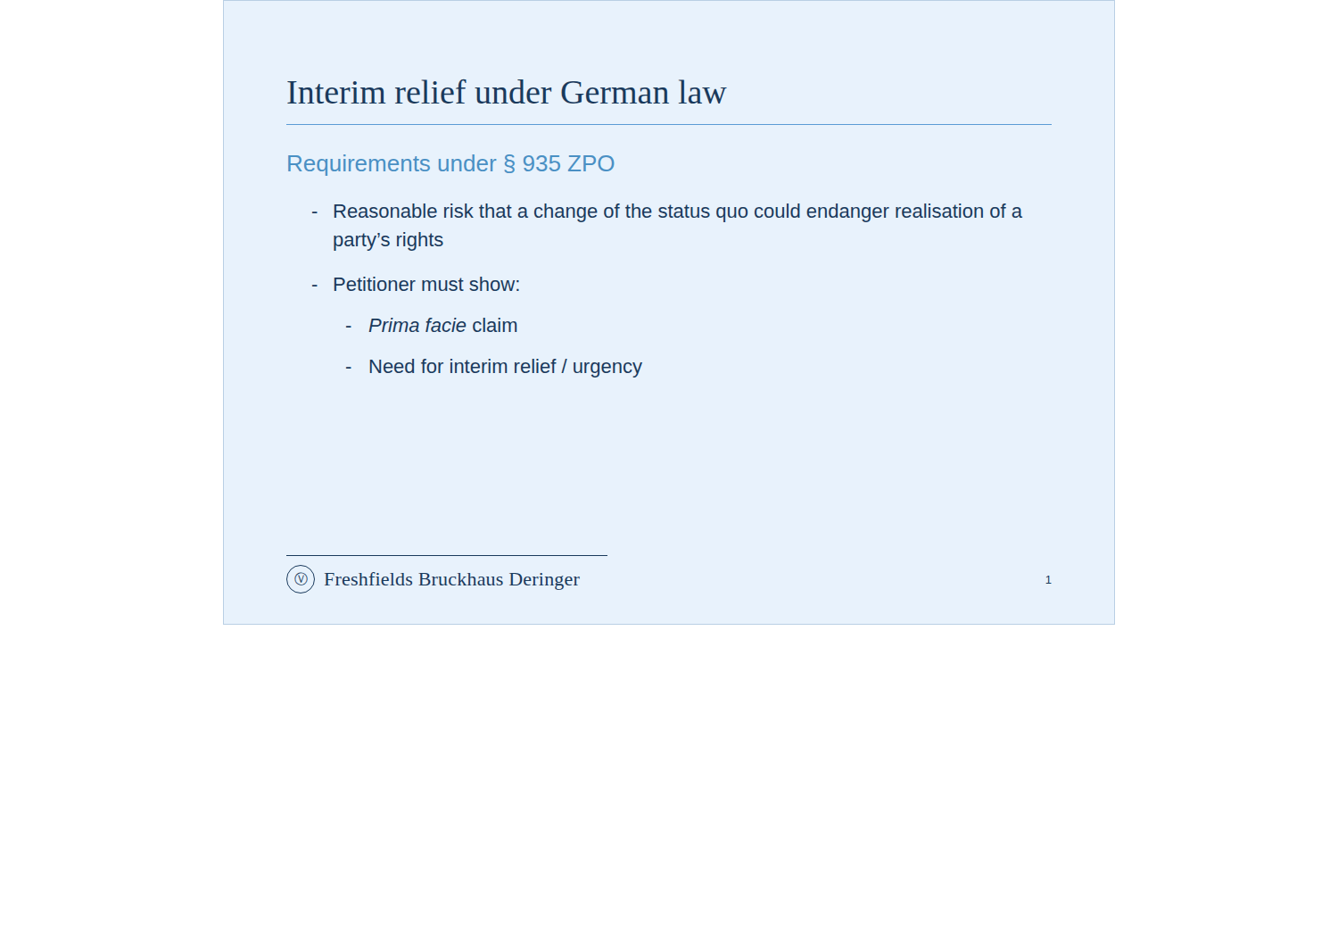Interim relief under German law
Requirements under § 935 ZPO
Reasonable risk that a change of the status quo could endanger realisation of a party’s rights
Petitioner must show:
Prima facie claim
Need for interim relief / urgency
Ⓥ Freshfields Bruckhaus Deringer
1